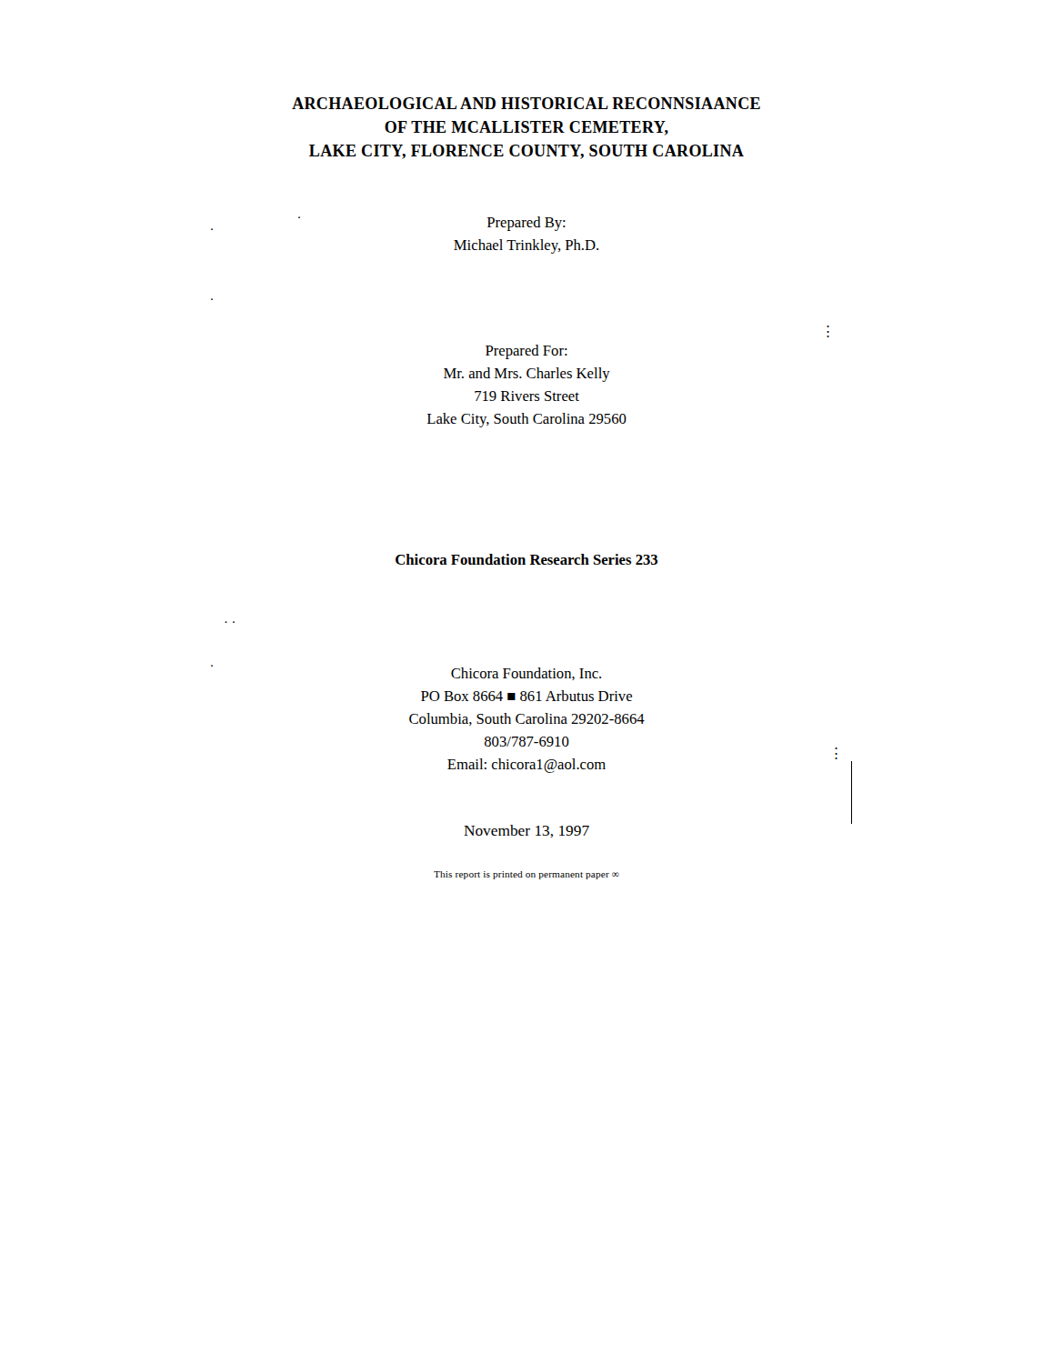Archaeological and Historical Reconnsiaance
of the McAllister Cemetery,
Lake City, Florence County, South Carolina
Prepared By:
Michael Trinkley, Ph.D.
Prepared For:
Mr. and Mrs. Charles Kelly
719 Rivers Street
Lake City, South Carolina 29560
Chicora Foundation Research Series 233
Chicora Foundation, Inc.
PO Box 8664 ■ 861 Arbutus Drive
Columbia, South Carolina 29202-8664
803/787-6910
Email: chicora1@aol.com
November 13, 1997
This report is printed on permanent paper ∞
· · · ⋮ · · · ⋮